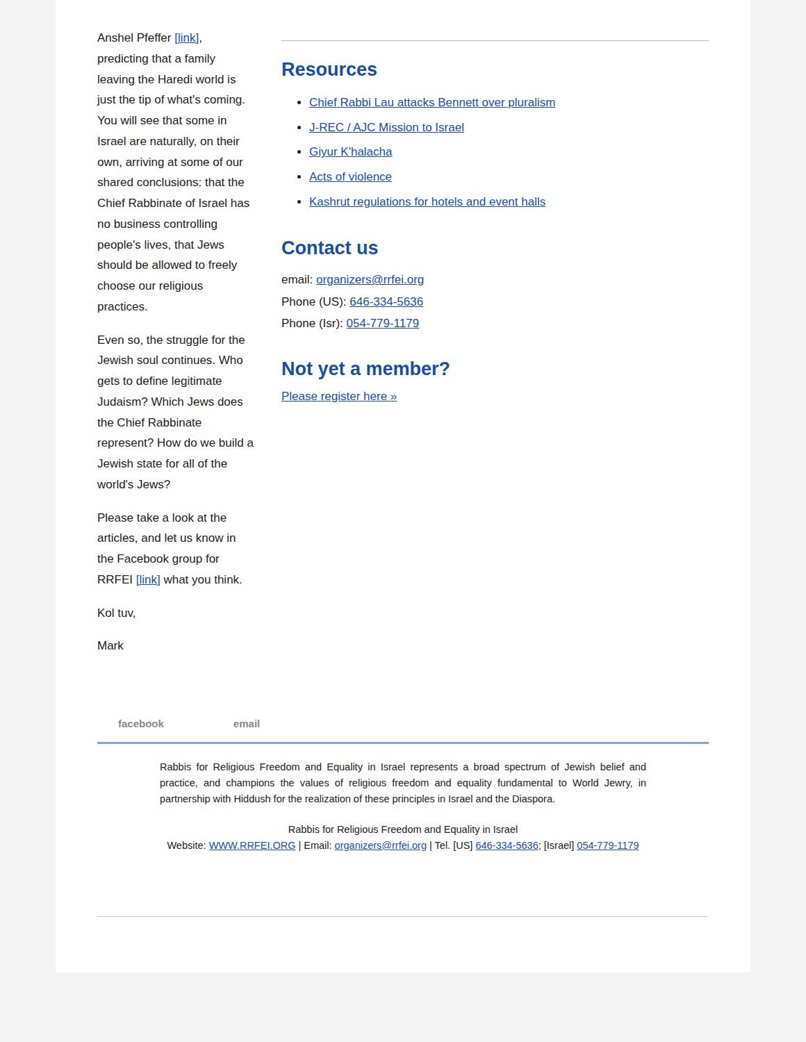Anshel Pfeffer [link], predicting that a family leaving the Haredi world is just the tip of what's coming. You will see that some in Israel are naturally, on their own, arriving at some of our shared conclusions: that the Chief Rabbinate of Israel has no business controlling people's lives, that Jews should be allowed to freely choose our religious practices.
Even so, the struggle for the Jewish soul continues. Who gets to define legitimate Judaism? Which Jews does the Chief Rabbinate represent? How do we build a Jewish state for all of the world's Jews?
Please take a look at the articles, and let us know in the Facebook group for RRFEI [link] what you think.
Kol tuv,
Mark
Resources
Chief Rabbi Lau attacks Bennett over pluralism
J-REC / AJC Mission to Israel
Giyur K'halacha
Acts of violence
Kashrut regulations for hotels and event halls
Contact us
email: organizers@rrfei.org
Phone (US): 646-334-5636
Phone (Isr): 054-779-1179
Not yet a member?
Please register here »
facebook email
Rabbis for Religious Freedom and Equality in Israel represents a broad spectrum of Jewish belief and practice, and champions the values of religious freedom and equality fundamental to World Jewry, in partnership with Hiddush for the realization of these principles in Israel and the Diaspora.
Rabbis for Religious Freedom and Equality in Israel
Website: WWW.RRFEI.ORG | Email: organizers@rrfei.org | Tel. [US] 646-334-5636; [Israel] 054-779-1179